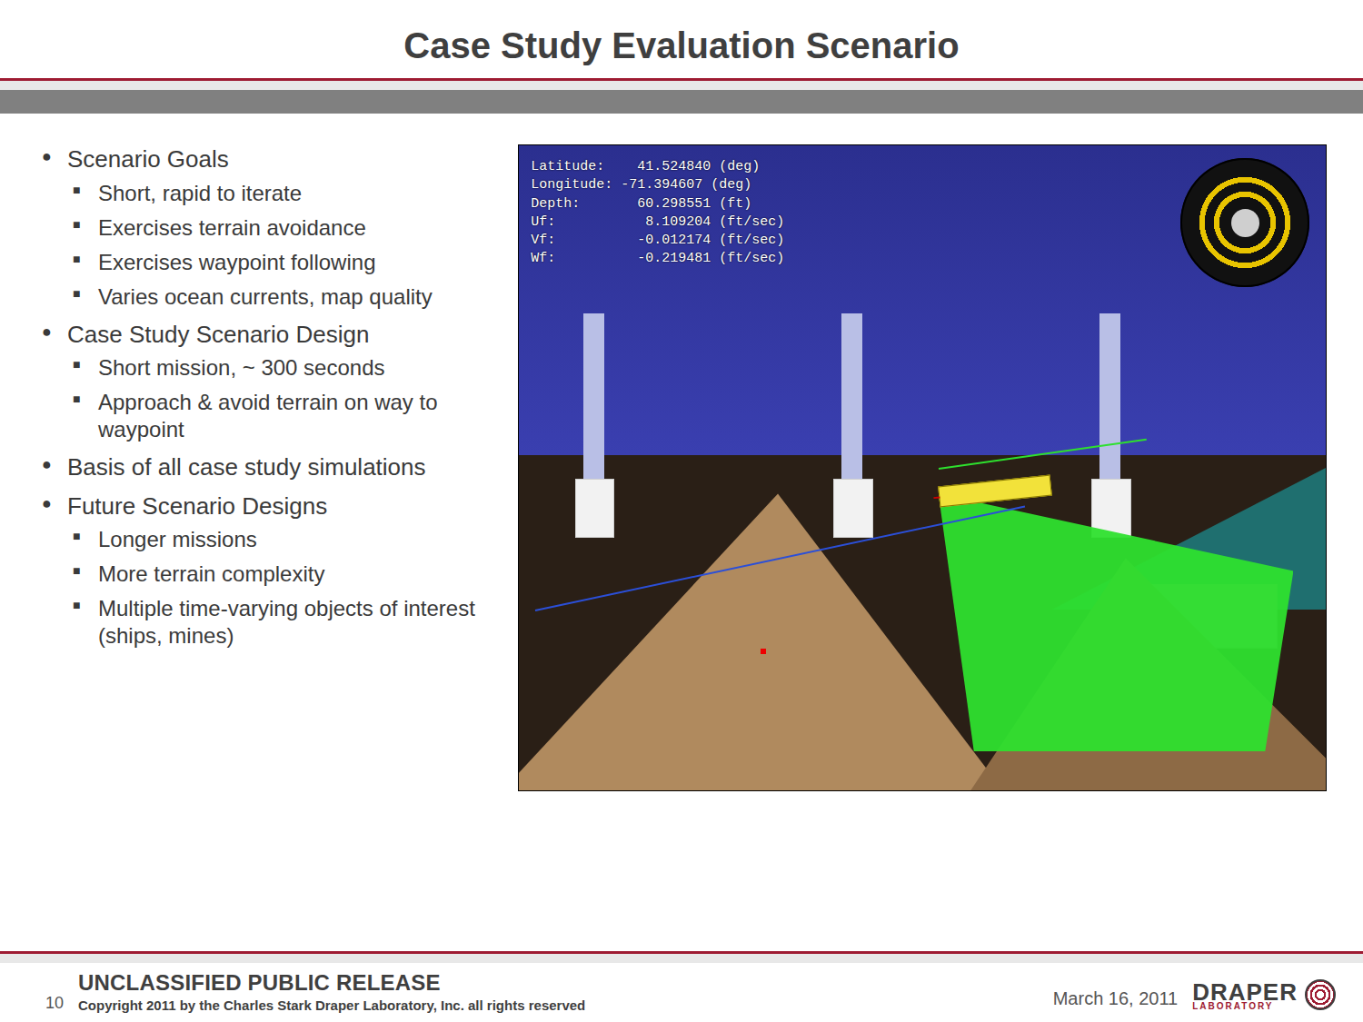Case Study Evaluation Scenario
Scenario Goals
Short, rapid to iterate
Exercises terrain avoidance
Exercises waypoint following
Varies ocean currents, map quality
Case Study Scenario Design
Short mission, ~ 300 seconds
Approach & avoid terrain on way to waypoint
Basis of all case study simulations
Future Scenario Designs
Longer missions
More terrain complexity
Multiple time-varying objects of interest (ships, mines)
Latitude: 41.524840 (deg) Longitude: -71.394607 (deg) Depth: 60.298551 (ft) Uf: 8.109204 (ft/sec) Vf: -0.012174 (ft/sec) Wf: -0.219481 (ft/sec)
10
UNCLASSIFIED PUBLIC RELEASE
Copyright 2011 by the Charles Stark Draper Laboratory, Inc. all rights reserved
March 16, 2011
DRAPER
LABORATORY